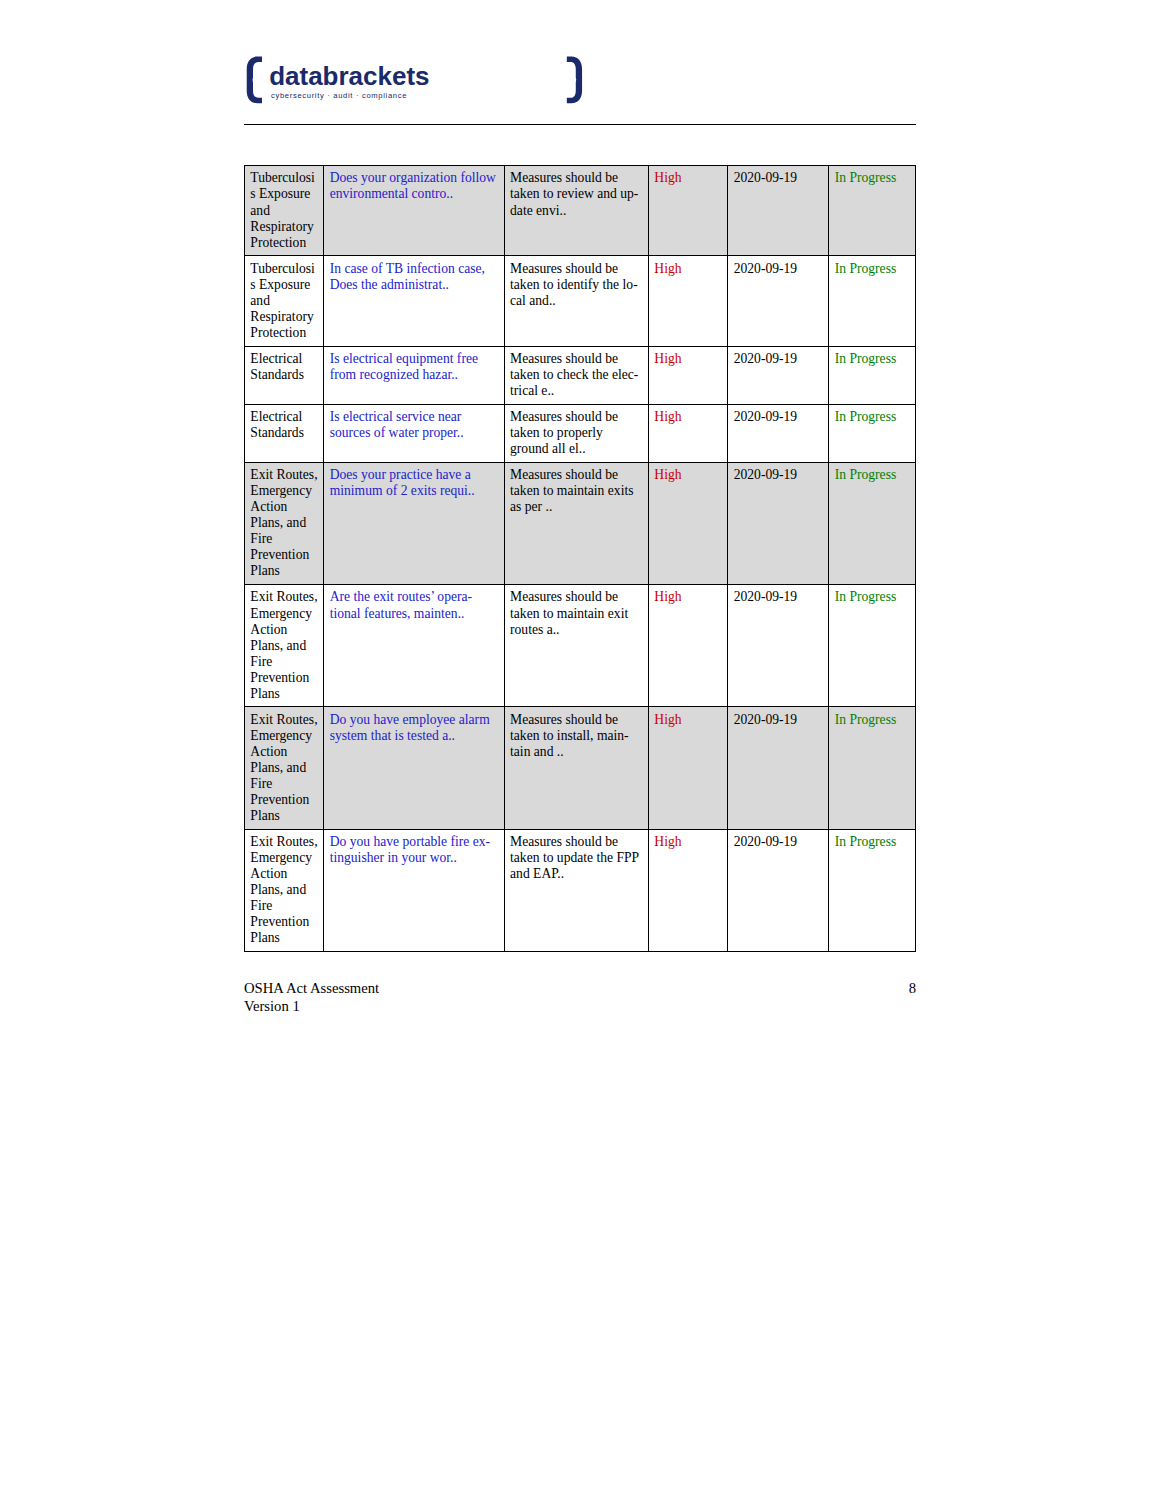databrackets cybersecurity · audit · compliance
| Tuberculosis Exposure and Respiratory Protection | Does your organization follow environmental contro.. | Measures should be taken to review and update envi.. | High | 2020-09-19 | In Progress |
| Tuberculosis Exposure and Respiratory Protection | In case of TB infection case, Does the administrat.. | Measures should be taken to identify the local and.. | High | 2020-09-19 | In Progress |
| Electrical Standards | Is electrical equipment free from recognized hazar.. | Measures should be taken to check the electrical e.. | High | 2020-09-19 | In Progress |
| Electrical Standards | Is electrical service near sources of water proper.. | Measures should be taken to properly ground all el.. | High | 2020-09-19 | In Progress |
| Exit Routes, Emergency Action Plans, and Fire Prevention Plans | Does your practice have a minimum of 2 exits requi.. | Measures should be taken to maintain exits as per .. | High | 2020-09-19 | In Progress |
| Exit Routes, Emergency Action Plans, and Fire Prevention Plans | Are the exit routes’ operational features, mainten.. | Measures should be taken to maintain exit routes a.. | High | 2020-09-19 | In Progress |
| Exit Routes, Emergency Action Plans, and Fire Prevention Plans | Do you have employee alarm system that is tested a.. | Measures should be taken to install, maintain and .. | High | 2020-09-19 | In Progress |
| Exit Routes, Emergency Action Plans, and Fire Prevention Plans | Do you have portable fire extinguisher in your wor.. | Measures should be taken to update the FPP and EAP.. | High | 2020-09-19 | In Progress |
OSHA Act Assessment
Version 1
8